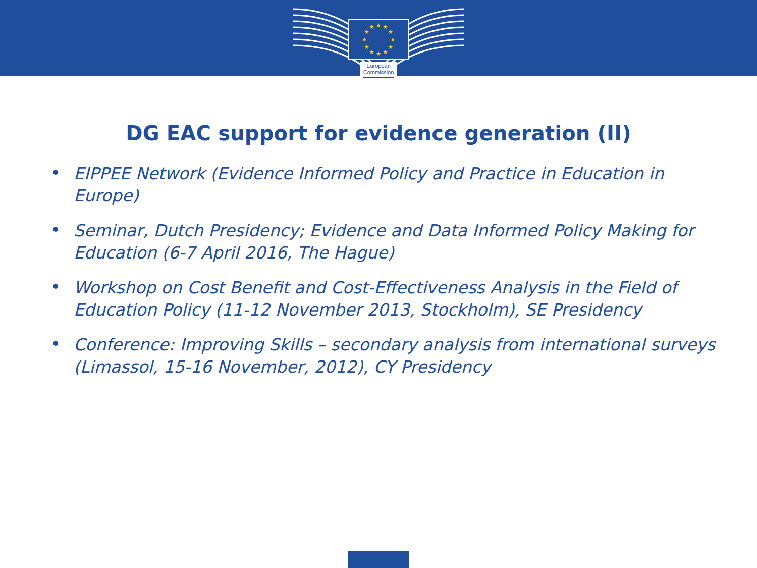★ ★ ★ ★ ★ ★ ★ ★ ★ ★ ★ ★
European
Commission
DG EAC support for evidence generation (II)
EIPPEE Network (Evidence Informed Policy and Practice in Education in Europe)
Seminar, Dutch Presidency; Evidence and Data Informed Policy Making for Education (6-7 April 2016, The Hague)
Workshop on Cost Benefit and Cost-Effectiveness Analysis in the Field of Education Policy (11-12 November 2013, Stockholm), SE Presidency
Conference: Improving Skills – secondary analysis from international surveys (Limassol, 15-16 November, 2012), CY Presidency